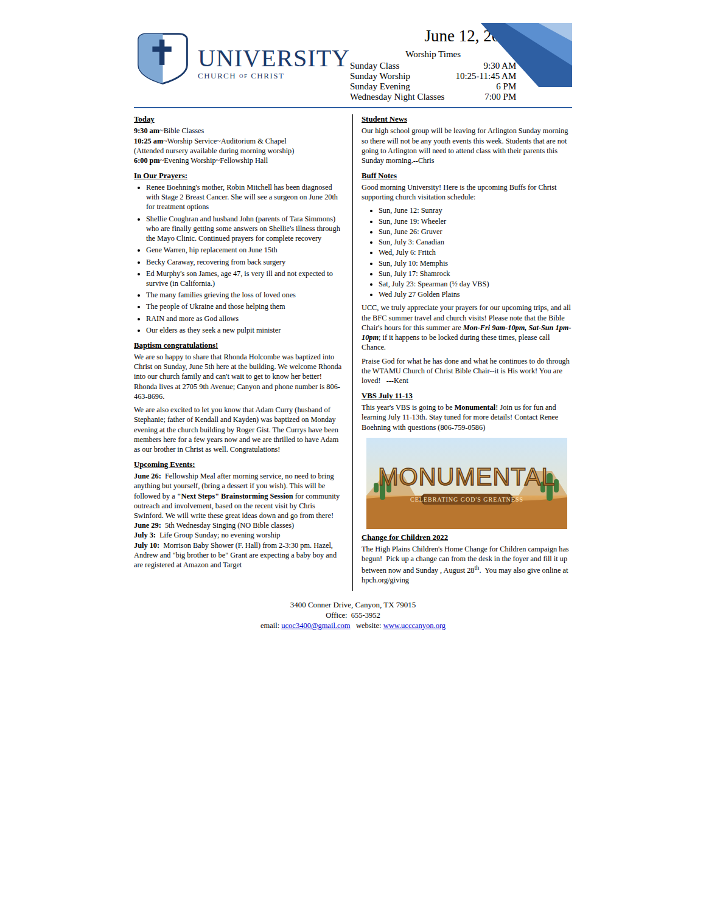UNIVERSITY
CHURCH OF CHRIST
June 12, 2022
Worship Times
| Sunday Class | 9:30 AM |
| Sunday Worship | 10:25-11:45 AM |
| Sunday Evening | 6 PM |
| Wednesday Night Classes | 7:00 PM |
Today
9:30 am~Bible Classes
10:25 am~Worship Service~Auditorium & Chapel
(Attended nursery available during morning worship)
6:00 pm~Evening Worship~Fellowship Hall
In Our Prayers:
Renee Boehning's mother, Robin Mitchell has been diagnosed with Stage 2 Breast Cancer. She will see a surgeon on June 20th for treatment options
Shellie Coughran and husband John (parents of Tara Simmons) who are finally getting some answers on Shellie's illness through the Mayo Clinic. Continued prayers for complete recovery
Gene Warren, hip replacement on June 15th
Becky Caraway, recovering from back surgery
Ed Murphy's son James, age 47, is very ill and not expected to survive (in California.)
The many families grieving the loss of loved ones
The people of Ukraine and those helping them
RAIN and more as God allows
Our elders as they seek a new pulpit minister
Baptism congratulations!
We are so happy to share that Rhonda Holcombe was baptized into Christ on Sunday, June 5th here at the building. We welcome Rhonda into our church family and can't wait to get to know her better! Rhonda lives at 2705 9th Avenue; Canyon and phone number is 806-463-8696.
We are also excited to let you know that Adam Curry (husband of Stephanie; father of Kendall and Kayden) was baptized on Monday evening at the church building by Roger Gist. The Currys have been members here for a few years now and we are thrilled to have Adam as our brother in Christ as well. Congratulations!
Upcoming Events:
June 26: Fellowship Meal after morning service, no need to bring anything but yourself, (bring a dessert if you wish). This will be followed by a "Next Steps" Brainstorming Session for community outreach and involvement, based on the recent visit by Chris Swinford. We will write these great ideas down and go from there!
June 29: 5th Wednesday Singing (NO Bible classes)
July 3: Life Group Sunday; no evening worship
July 10: Morrison Baby Shower (F. Hall) from 2-3:30 pm. Hazel, Andrew and "big brother to be" Grant are expecting a baby boy and are registered at Amazon and Target
Student News
Our high school group will be leaving for Arlington Sunday morning so there will not be any youth events this week. Students that are not going to Arlington will need to attend class with their parents this Sunday morning.--Chris
Buff Notes
Good morning University! Here is the upcoming Buffs for Christ supporting church visitation schedule:
Sun, June 12: Sunray
Sun, June 19: Wheeler
Sun, June 26: Gruver
Sun, July 3: Canadian
Wed, July 6: Fritch
Sun, July 10: Memphis
Sun, July 17: Shamrock
Sat, July 23: Spearman (½ day VBS)
Wed July 27 Golden Plains
UCC, we truly appreciate your prayers for our upcoming trips, and all the BFC summer travel and church visits! Please note that the Bible Chair's hours for this summer are Mon-Fri 9am-10pm, Sat-Sun 1pm-10pm; if it happens to be locked during these times, please call Chance.
Praise God for what he has done and what he continues to do through the WTAMU Church of Christ Bible Chair--it is His work! You are loved! ---Kent
VBS July 11-13
This year's VBS is going to be Monumental! Join us for fun and learning July 11-13th. Stay tuned for more details! Contact Renee Boehning with questions (806-759-0586)
MONUMENTAL CELEBRATING GOD'S GREATNESS
Change for Children 2022
The High Plains Children's Home Change for Children campaign has begun! Pick up a change can from the desk in the foyer and fill it up between now and Sunday , August 28th. You may also give online at hpch.org/giving
3400 Conner Drive, Canyon, TX 79015
Office: 655-3952
email: ucoc3400@gmail.com website: www.ucccanyon.org